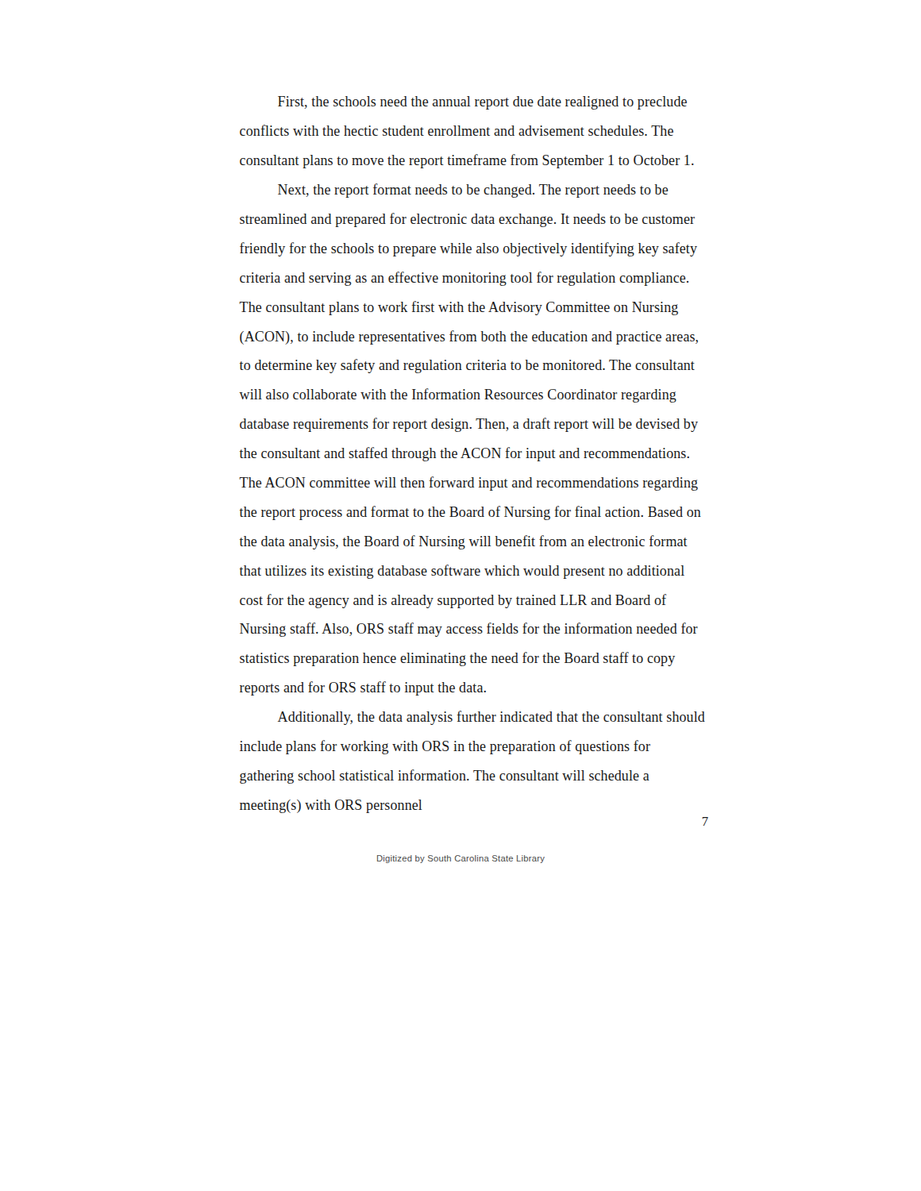First, the schools need the annual report due date realigned to preclude conflicts with the hectic student enrollment and advisement schedules. The consultant plans to move the report timeframe from September 1 to October 1.
Next, the report format needs to be changed. The report needs to be streamlined and prepared for electronic data exchange. It needs to be customer friendly for the schools to prepare while also objectively identifying key safety criteria and serving as an effective monitoring tool for regulation compliance. The consultant plans to work first with the Advisory Committee on Nursing (ACON), to include representatives from both the education and practice areas, to determine key safety and regulation criteria to be monitored. The consultant will also collaborate with the Information Resources Coordinator regarding database requirements for report design. Then, a draft report will be devised by the consultant and staffed through the ACON for input and recommendations. The ACON committee will then forward input and recommendations regarding the report process and format to the Board of Nursing for final action. Based on the data analysis, the Board of Nursing will benefit from an electronic format that utilizes its existing database software which would present no additional cost for the agency and is already supported by trained LLR and Board of Nursing staff. Also, ORS staff may access fields for the information needed for statistics preparation hence eliminating the need for the Board staff to copy reports and for ORS staff to input the data.
Additionally, the data analysis further indicated that the consultant should include plans for working with ORS in the preparation of questions for gathering school statistical information. The consultant will schedule a meeting(s) with ORS personnel
7
Digitized by South Carolina State Library